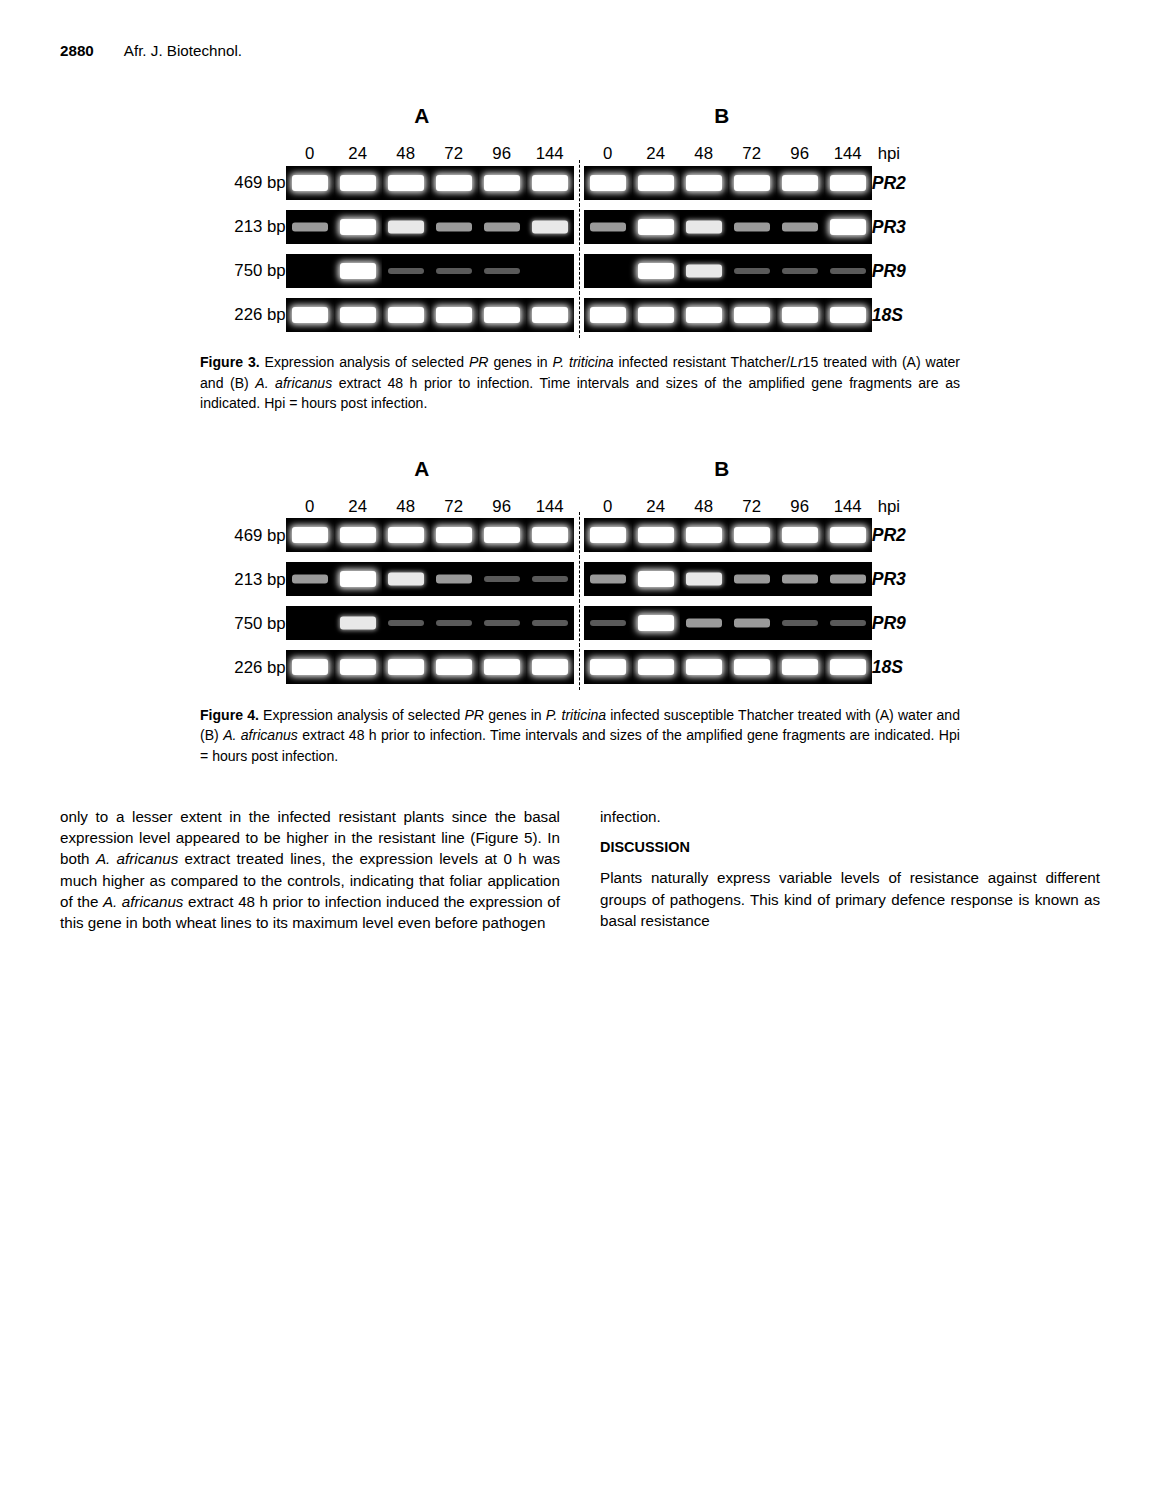2880 Afr. J. Biotechnol.
A B
| | 0 | 24 | 48 | 72 | 96 | 144 | | 0 | 24 | 48 | 72 | 96 | 144 | hpi |
| 469 bp | | PR2 |
| 213 bp | | PR3 |
| 750 bp | | PR9 |
| 226 bp | | 18S |
Figure 3. Expression analysis of selected PR genes in P. triticina infected resistant Thatcher/Lr15 treated with (A) water and (B) A. africanus extract 48 h prior to infection. Time intervals and sizes of the amplified gene fragments are as indicated. Hpi = hours post infection.
A B
| | 0 | 24 | 48 | 72 | 96 | 144 | | 0 | 24 | 48 | 72 | 96 | 144 | hpi |
| 469 bp | | PR2 |
| 213 bp | | PR3 |
| 750 bp | | PR9 |
| 226 bp | | 18S |
Figure 4. Expression analysis of selected PR genes in P. triticina infected susceptible Thatcher treated with (A) water and (B) A. africanus extract 48 h prior to infection. Time intervals and sizes of the amplified gene fragments are indicated. Hpi = hours post infection.
only to a lesser extent in the infected resistant plants since the basal expression level appeared to be higher in the resistant line (Figure 5). In both A. africanus extract treated lines, the expression levels at 0 h was much higher as compared to the controls, indicating that foliar application of the A. africanus extract 48 h prior to infection induced the expression of this gene in both wheat lines to its maximum level even before pathogen
infection.
DISCUSSION
Plants naturally express variable levels of resistance against different groups of pathogens. This kind of primary defence response is known as basal resistance